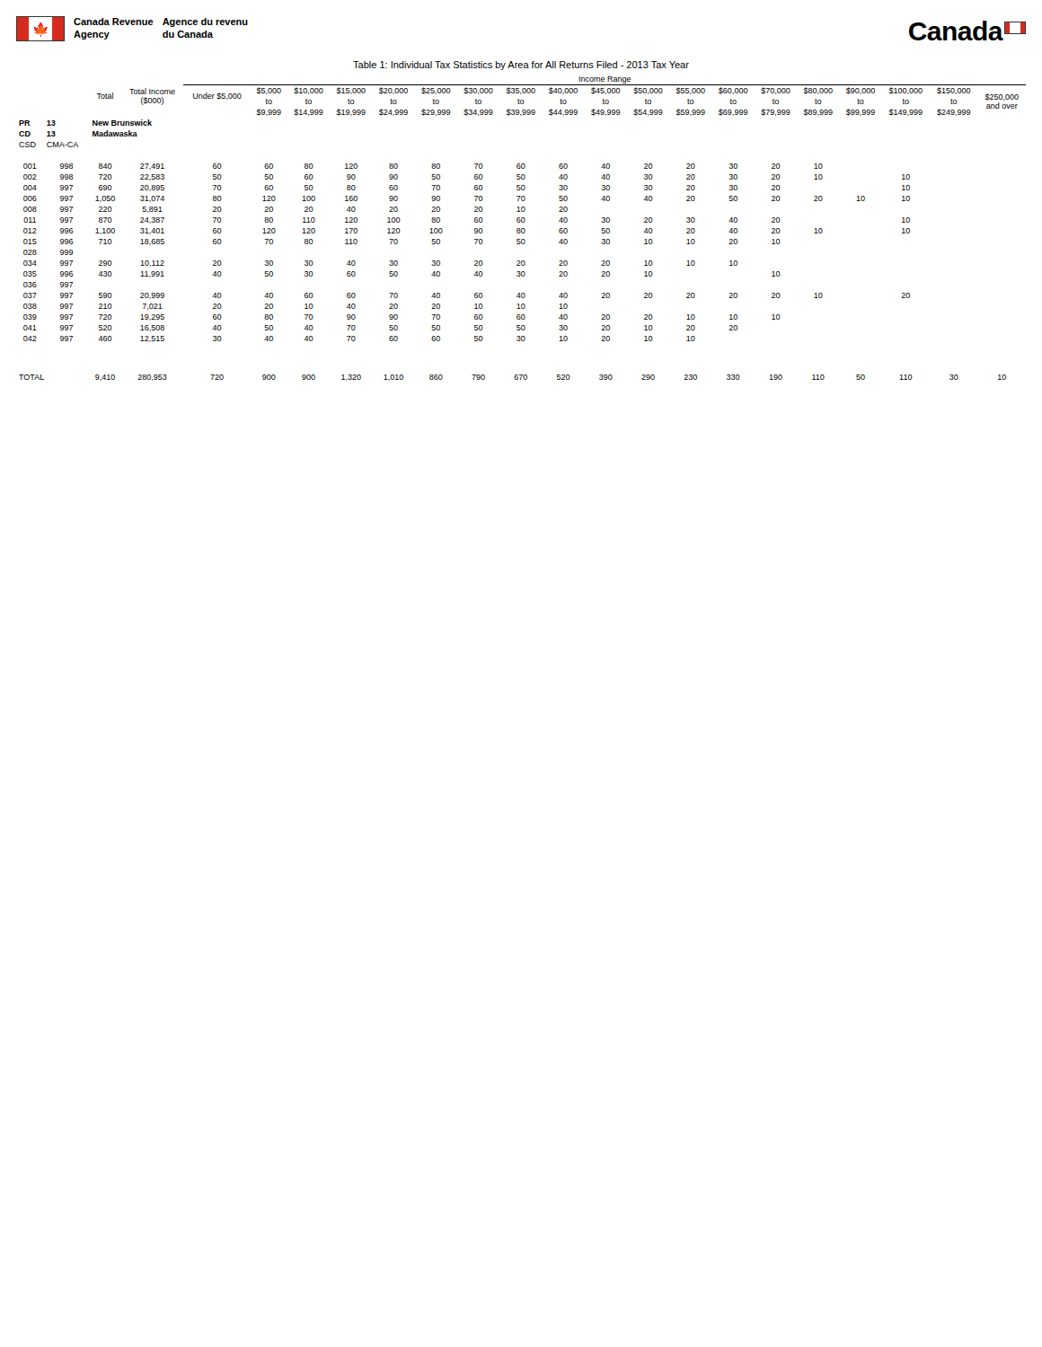🍁
Canada Revenue
Agency
Agence du revenu
du Canada
Canada
Table 1: Individual Tax Statistics by Area for All Returns Filed - 2013 Tax Year
| | Income Range |
| --- | --- |
| | | Total | Total Income ($000) | Under $5,000 | $5,000 | $10,000 | $15,000 | $20,000 | $25,000 | $30,000 | $35,000 | $40,000 | $45,000 | $50,000 | $55,000 | $60,000 | $70,000 | $80,000 | $90,000 | $100,000 | $150,000 | $250,000 and over |
| | | to | to | to | to | to | to | to | to | to | to | to | to | to | to | to | to | to |
| | | | | | $9,999 | $14,999 | $19,999 | $24,999 | $29,999 | $34,999 | $39,999 | $44,999 | $49,999 | $54,999 | $59,999 | $69,999 | $79,999 | $89,999 | $99,999 | $149,999 | $249,999 |
| PR | 13 | New Brunswick | |
| CD | 13 | Madawaska | |
| CSD | CMA-CA | |
| 001 | 998 | 840 | 27,491 | 60 | 60 | 80 | 120 | 80 | 80 | 70 | 60 | 60 | 40 | 20 | 20 | 30 | 20 | 10 | | | | |
| 002 | 998 | 720 | 22,583 | 50 | 50 | 60 | 90 | 90 | 50 | 60 | 50 | 40 | 40 | 30 | 20 | 30 | 20 | 10 | | 10 | | |
| 004 | 997 | 690 | 20,895 | 70 | 60 | 50 | 80 | 60 | 70 | 60 | 50 | 30 | 30 | 30 | 20 | 30 | 20 | | | 10 | | |
| 006 | 997 | 1,050 | 31,074 | 80 | 120 | 100 | 160 | 90 | 90 | 70 | 70 | 50 | 40 | 40 | 20 | 50 | 20 | 20 | 10 | 10 | | |
| 008 | 997 | 220 | 5,891 | 20 | 20 | 20 | 40 | 20 | 20 | 20 | 10 | 20 | | | | | | | | | | |
| 011 | 997 | 870 | 24,387 | 70 | 80 | 110 | 120 | 100 | 80 | 60 | 60 | 40 | 30 | 20 | 30 | 40 | 20 | | | 10 | | |
| 012 | 996 | 1,100 | 31,401 | 60 | 120 | 120 | 170 | 120 | 100 | 90 | 80 | 60 | 50 | 40 | 20 | 40 | 20 | 10 | | 10 | | |
| 015 | 996 | 710 | 18,685 | 60 | 70 | 80 | 110 | 70 | 50 | 70 | 50 | 40 | 30 | 10 | 10 | 20 | 10 | | | | | |
| 028 | 999 | |
| 034 | 997 | 290 | 10,112 | 20 | 30 | 30 | 40 | 30 | 30 | 20 | 20 | 20 | 20 | 10 | 10 | 10 | | | | | | |
| 035 | 996 | 430 | 11,991 | 40 | 50 | 30 | 60 | 50 | 40 | 40 | 30 | 20 | 20 | 10 | | | 10 | | | | | |
| 036 | 997 | |
| 037 | 997 | 590 | 20,999 | 40 | 40 | 60 | 60 | 70 | 40 | 60 | 40 | 40 | 20 | 20 | 20 | 20 | 20 | 10 | | 20 | | |
| 038 | 997 | 210 | 7,021 | 20 | 20 | 10 | 40 | 20 | 20 | 10 | 10 | 10 | | | | | | | | | | |
| 039 | 997 | 720 | 19,295 | 60 | 80 | 70 | 90 | 90 | 70 | 60 | 60 | 40 | 20 | 20 | 10 | 10 | 10 | | | | | |
| 041 | 997 | 520 | 16,508 | 40 | 50 | 40 | 70 | 50 | 50 | 50 | 50 | 30 | 20 | 10 | 20 | 20 | | | | | | |
| 042 | 997 | 460 | 12,515 | 30 | 40 | 40 | 70 | 60 | 60 | 50 | 30 | 10 | 20 | 10 | 10 | | | | | | | |
| TOTAL | 9,410 | 280,953 | 720 | 900 | 900 | 1,320 | 1,010 | 860 | 790 | 670 | 520 | 390 | 290 | 230 | 330 | 190 | 110 | 50 | 110 | 30 | 10 |